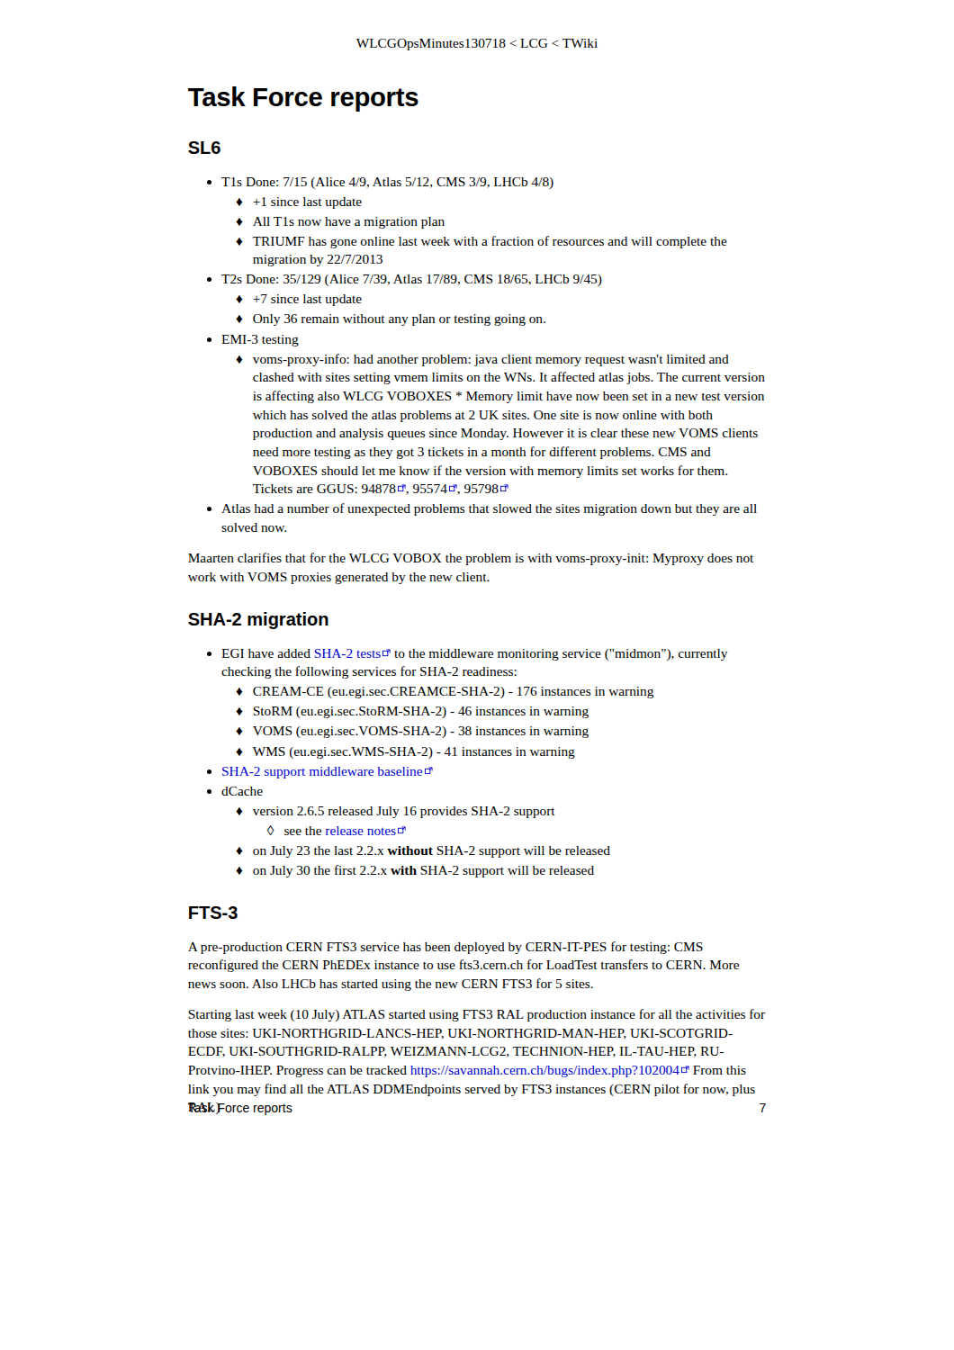WLCGOpsMinutes130718 < LCG < TWiki
Task Force reports
SL6
T1s Done: 7/15 (Alice 4/9, Atlas 5/12, CMS 3/9, LHCb 4/8)
+1 since last update
All T1s now have a migration plan
TRIUMF has gone online last week with a fraction of resources and will complete the migration by 22/7/2013
T2s Done: 35/129 (Alice 7/39, Atlas 17/89, CMS 18/65, LHCb 9/45)
+7 since last update
Only 36 remain without any plan or testing going on.
EMI-3 testing
voms-proxy-info: had another problem: java client memory request wasn't limited and clashed with sites setting vmem limits on the WNs. It affected atlas jobs. The current version is affecting also WLCG VOBOXES * Memory limit have now been set in a new test version which has solved the atlas problems at 2 UK sites. One site is now online with both production and analysis queues since Monday. However it is clear these new VOMS clients need more testing as they got 3 tickets in a month for different problems. CMS and VOBOXES should let me know if the version with memory limits set works for them. Tickets are GGUS: 94878 , 95574 , 95798
Atlas had a number of unexpected problems that slowed the sites migration down but they are all solved now.
Maarten clarifies that for the WLCG VOBOX the problem is with voms-proxy-init: Myproxy does not work with VOMS proxies generated by the new client.
SHA-2 migration
EGI have added SHA-2 tests to the middleware monitoring service ("midmon"), currently checking the following services for SHA-2 readiness:
CREAM-CE (eu.egi.sec.CREAMCE-SHA-2) - 176 instances in warning
StoRM (eu.egi.sec.StoRM-SHA-2) - 46 instances in warning
VOMS (eu.egi.sec.VOMS-SHA-2) - 38 instances in warning
WMS (eu.egi.sec.WMS-SHA-2) - 41 instances in warning
SHA-2 support middleware baseline
dCache
version 2.6.5 released July 16 provides SHA-2 support
see the release notes
on July 23 the last 2.2.x without SHA-2 support will be released
on July 30 the first 2.2.x with SHA-2 support will be released
FTS-3
A pre-production CERN FTS3 service has been deployed by CERN-IT-PES for testing: CMS reconfigured the CERN PhEDEx instance to use fts3.cern.ch for LoadTest transfers to CERN. More news soon. Also LHCb has started using the new CERN FTS3 for 5 sites.
Starting last week (10 July) ATLAS started using FTS3 RAL production instance for all the activities for those sites: UKI-NORTHGRID-LANCS-HEP, UKI-NORTHGRID-MAN-HEP, UKI-SCOTGRID-ECDF, UKI-SOUTHGRID-RALPP, WEIZMANN-LCG2, TECHNION-HEP, IL-TAU-HEP, RU-Protvino-IHEP. Progress can be tracked https://savannah.cern.ch/bugs/index.php?102004 From this link you may find all the ATLAS DDMEndpoints served by FTS3 instances (CERN pilot for now, plus RAL)
Task Force reports
7